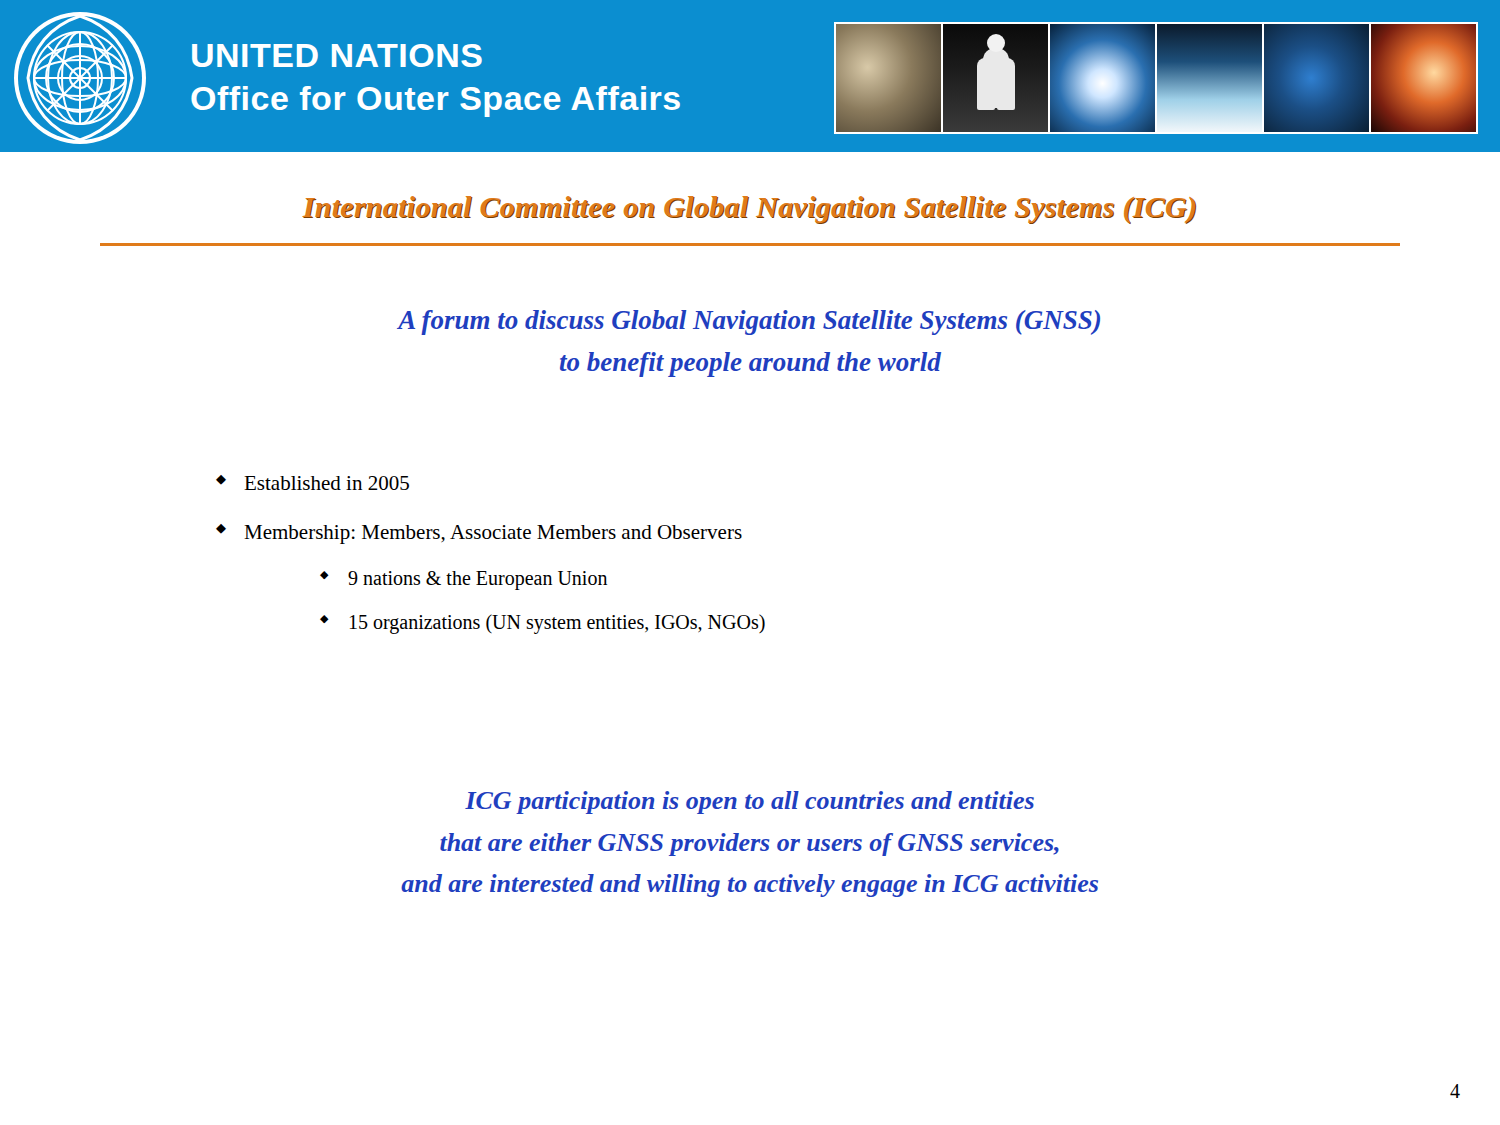UNITED NATIONS
Office for Outer Space Affairs
International Committee on Global Navigation Satellite Systems (ICG)
A forum to discuss Global Navigation Satellite Systems (GNSS)
to benefit people around the world
Established in 2005
Membership: Members, Associate Members and Observers
9 nations & the European Union
15 organizations (UN system entities, IGOs, NGOs)
ICG participation is open to all countries and entities
that are either GNSS providers or users of GNSS services,
and are interested and willing to actively engage in ICG activities
4